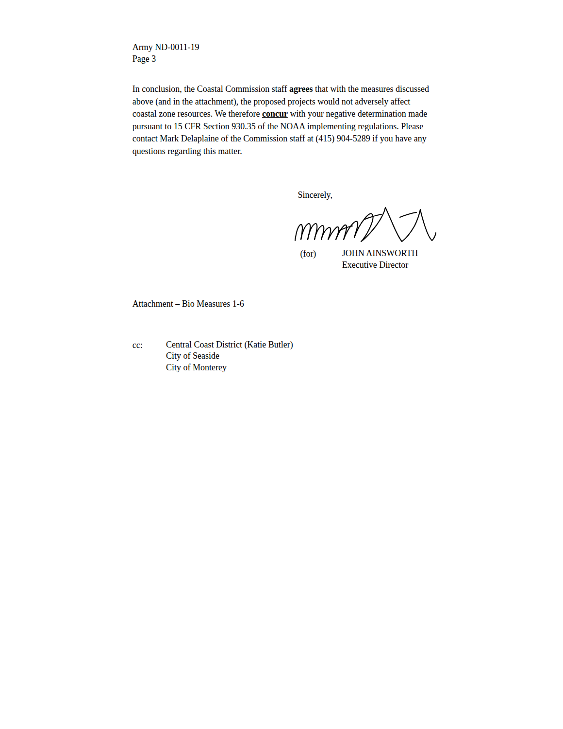Army ND-0011-19
Page 3
In conclusion, the Coastal Commission staff agrees that with the measures discussed above (and in the attachment), the proposed projects would not adversely affect coastal zone resources. We therefore concur with your negative determination made pursuant to 15 CFR Section 930.35 of the NOAA implementing regulations. Please contact Mark Delaplaine of the Commission staff at (415) 904-5289 if you have any questions regarding this matter.
Sincerely,
(for)
JOHN AINSWORTH
Executive Director
Attachment – Bio Measures 1-6
cc:
Central Coast District (Katie Butler)
City of Seaside
City of Monterey